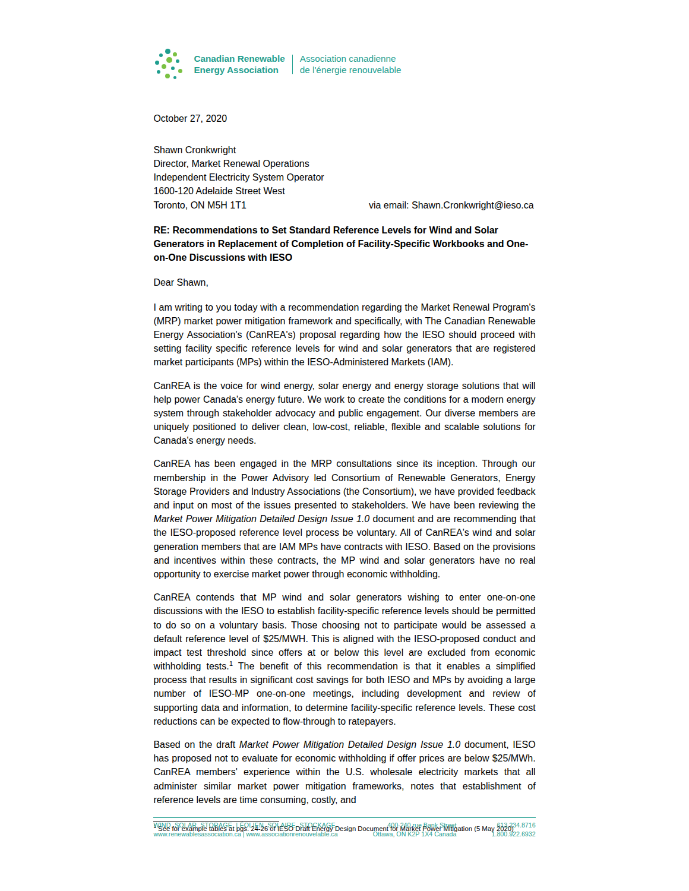Canadian Renewable
Energy Association
Association canadienne
de l'énergie renouvelable
October 27, 2020
Shawn Cronkwright
Director, Market Renewal Operations
Independent Electricity System Operator
1600-120 Adelaide Street West
Toronto, ON M5H 1T1 via email: Shawn.Cronkwright@ieso.ca
RE: Recommendations to Set Standard Reference Levels for Wind and Solar Generators in Replacement of Completion of Facility-Specific Workbooks and One-on-One Discussions with IESO
Dear Shawn,
I am writing to you today with a recommendation regarding the Market Renewal Program's (MRP) market power mitigation framework and specifically, with The Canadian Renewable Energy Association's (CanREA's) proposal regarding how the IESO should proceed with setting facility specific reference levels for wind and solar generators that are registered market participants (MPs) within the IESO-Administered Markets (IAM).
CanREA is the voice for wind energy, solar energy and energy storage solutions that will help power Canada's energy future. We work to create the conditions for a modern energy system through stakeholder advocacy and public engagement. Our diverse members are uniquely positioned to deliver clean, low-cost, reliable, flexible and scalable solutions for Canada's energy needs.
CanREA has been engaged in the MRP consultations since its inception. Through our membership in the Power Advisory led Consortium of Renewable Generators, Energy Storage Providers and Industry Associations (the Consortium), we have provided feedback and input on most of the issues presented to stakeholders. We have been reviewing the Market Power Mitigation Detailed Design Issue 1.0 document and are recommending that the IESO-proposed reference level process be voluntary. All of CanREA's wind and solar generation members that are IAM MPs have contracts with IESO. Based on the provisions and incentives within these contracts, the MP wind and solar generators have no real opportunity to exercise market power through economic withholding.
CanREA contends that MP wind and solar generators wishing to enter one-on-one discussions with the IESO to establish facility-specific reference levels should be permitted to do so on a voluntary basis. Those choosing not to participate would be assessed a default reference level of $25/MWH. This is aligned with the IESO-proposed conduct and impact test threshold since offers at or below this level are excluded from economic withholding tests.1 The benefit of this recommendation is that it enables a simplified process that results in significant cost savings for both IESO and MPs by avoiding a large number of IESO-MP one-on-one meetings, including development and review of supporting data and information, to determine facility-specific reference levels. These cost reductions can be expected to flow-through to ratepayers.
Based on the draft Market Power Mitigation Detailed Design Issue 1.0 document, IESO has proposed not to evaluate for economic withholding if offer prices are below $25/MWh. CanREA members' experience within the U.S. wholesale electricity markets that all administer similar market power mitigation frameworks, notes that establishment of reference levels are time consuming, costly, and
1 See for example tables at pgs. 24-26 of IESO Draft Energy Design Document for Market Power Mitigation (5 May 2020)
WIND. SOLAR. STORAGE. | ÉOLIEN. SOLAIRE. STOCKAGE.
www.renewablesassociation.ca | www.associationrenouvelable.ca
400-240 rue Bank Street
Ottawa, ON K2P 1X4 Canada
613.234.8716
1.800.922.6932